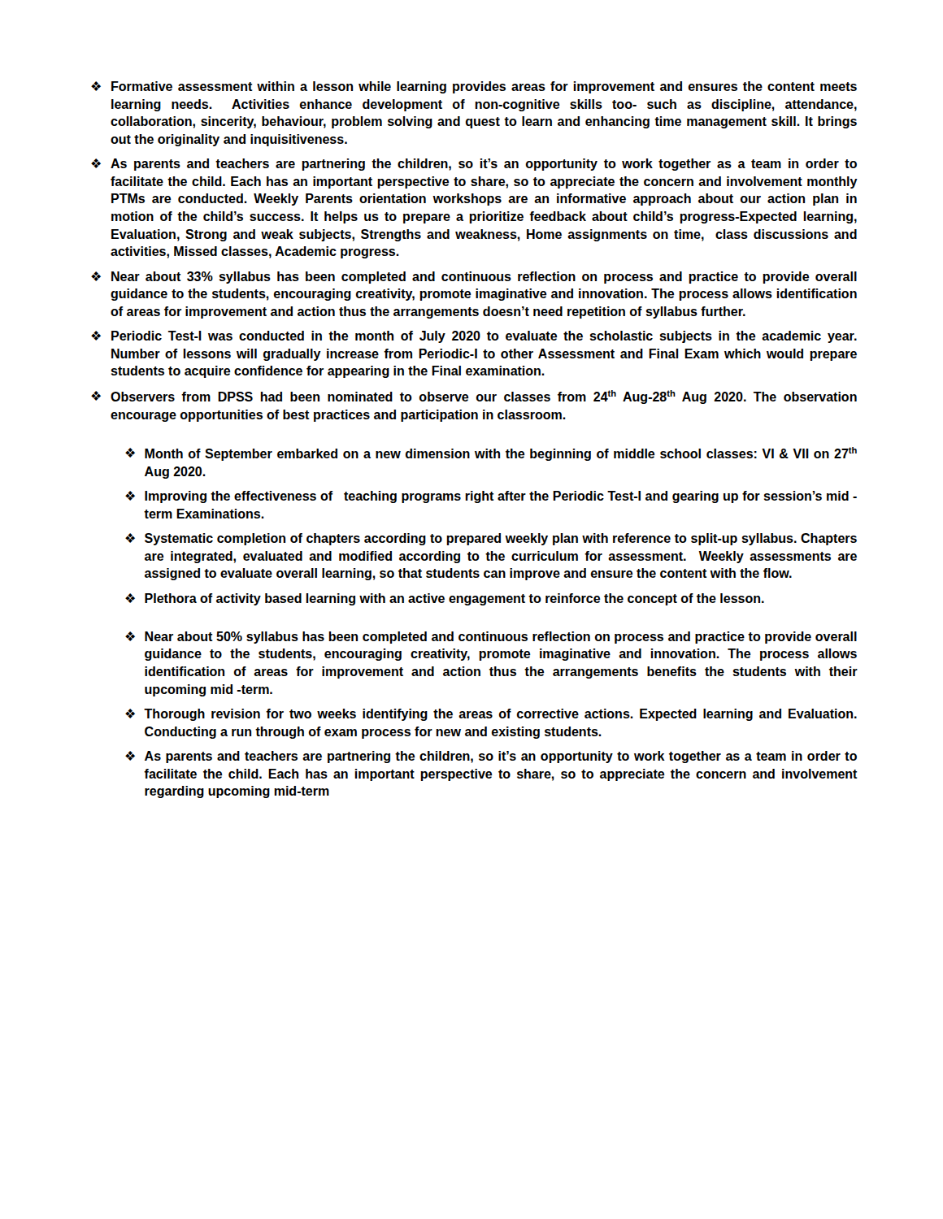Formative assessment within a lesson while learning provides areas for improvement and ensures the content meets learning needs. Activities enhance development of non-cognitive skills too- such as discipline, attendance, collaboration, sincerity, behaviour, problem solving and quest to learn and enhancing time management skill. It brings out the originality and inquisitiveness.
As parents and teachers are partnering the children, so it’s an opportunity to work together as a team in order to facilitate the child. Each has an important perspective to share, so to appreciate the concern and involvement monthly PTMs are conducted. Weekly Parents orientation workshops are an informative approach about our action plan in motion of the child’s success. It helps us to prepare a prioritize feedback about child’s progress-Expected learning, Evaluation, Strong and weak subjects, Strengths and weakness, Home assignments on time, class discussions and activities, Missed classes, Academic progress.
Near about 33% syllabus has been completed and continuous reflection on process and practice to provide overall guidance to the students, encouraging creativity, promote imaginative and innovation. The process allows identification of areas for improvement and action thus the arrangements doesn’t need repetition of syllabus further.
Periodic Test-I was conducted in the month of July 2020 to evaluate the scholastic subjects in the academic year. Number of lessons will gradually increase from Periodic-I to other Assessment and Final Exam which would prepare students to acquire confidence for appearing in the Final examination.
Observers from DPSS had been nominated to observe our classes from 24th Aug-28th Aug 2020. The observation encourage opportunities of best practices and participation in classroom.
Month of September embarked on a new dimension with the beginning of middle school classes: VI & VII on 27th Aug 2020.
Improving the effectiveness of teaching programs right after the Periodic Test-I and gearing up for session’s mid -term Examinations.
Systematic completion of chapters according to prepared weekly plan with reference to split-up syllabus. Chapters are integrated, evaluated and modified according to the curriculum for assessment. Weekly assessments are assigned to evaluate overall learning, so that students can improve and ensure the content with the flow.
Plethora of activity based learning with an active engagement to reinforce the concept of the lesson.
Near about 50% syllabus has been completed and continuous reflection on process and practice to provide overall guidance to the students, encouraging creativity, promote imaginative and innovation. The process allows identification of areas for improvement and action thus the arrangements benefits the students with their upcoming mid -term.
Thorough revision for two weeks identifying the areas of corrective actions. Expected learning and Evaluation. Conducting a run through of exam process for new and existing students.
As parents and teachers are partnering the children, so it’s an opportunity to work together as a team in order to facilitate the child. Each has an important perspective to share, so to appreciate the concern and involvement regarding upcoming mid-term